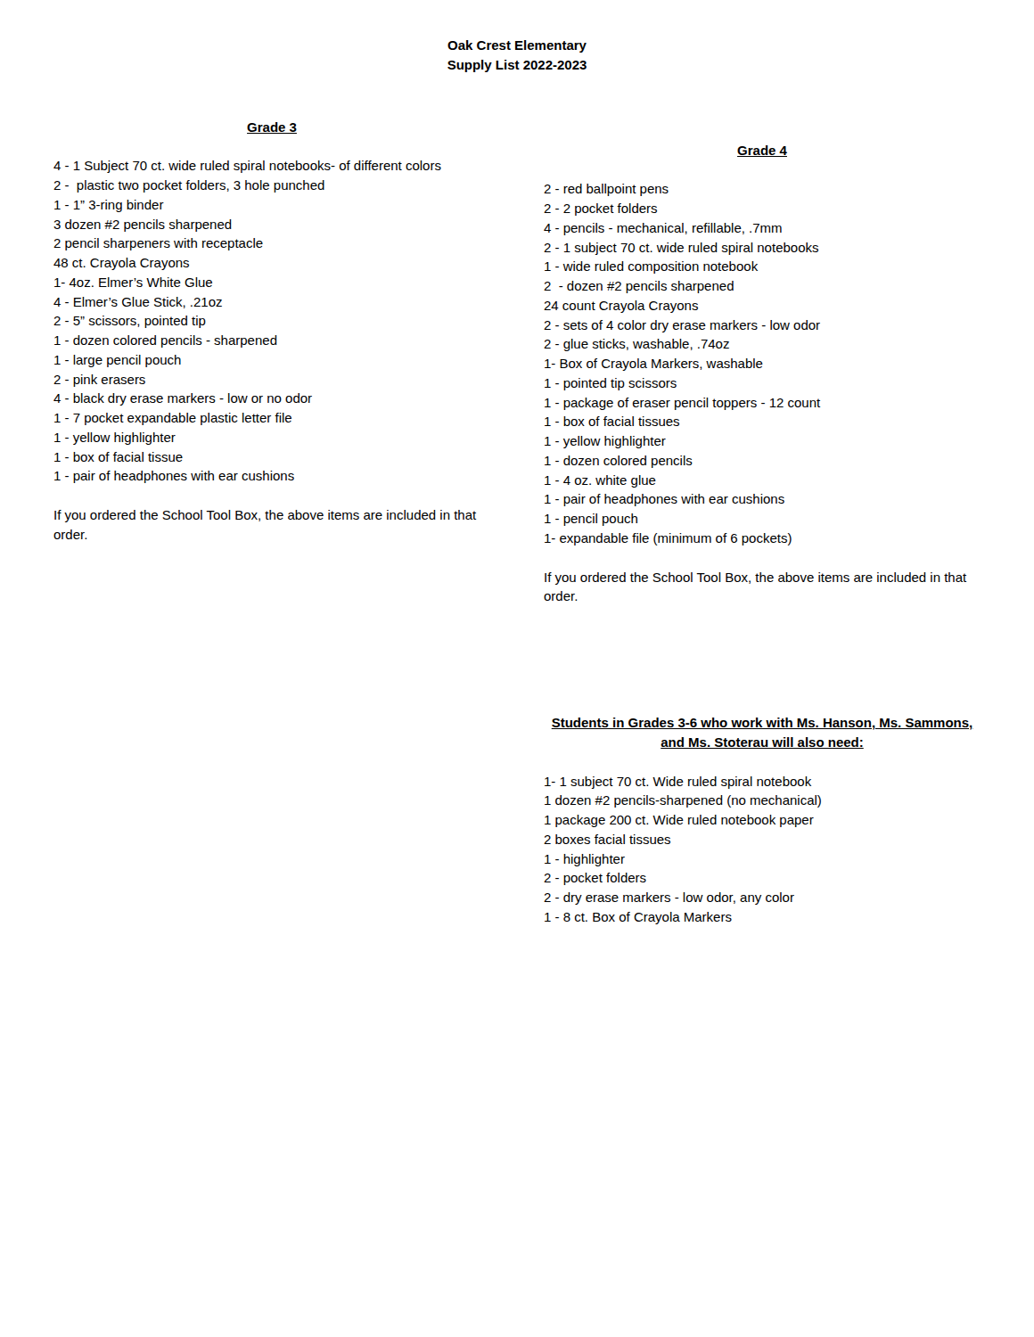Oak Crest Elementary Supply List 2022-2023
Grade 3
4 - 1 Subject 70 ct. wide ruled spiral notebooks- of different colors
2 - plastic two pocket folders, 3 hole punched
1 - 1” 3-ring binder
3 dozen #2 pencils sharpened
2 pencil sharpeners with receptacle
48 ct. Crayola Crayons
1- 4oz. Elmer’s White Glue
4 - Elmer’s Glue Stick, .21oz
2 - 5” scissors, pointed tip
1 - dozen colored pencils - sharpened
1 - large pencil pouch
2 - pink erasers
4 - black dry erase markers - low or no odor
1 - 7 pocket expandable plastic letter file
1 - yellow highlighter
1 - box of facial tissue
1 - pair of headphones with ear cushions
If you ordered the School Tool Box, the above items are included in that order.
Grade 4
2 - red ballpoint pens
2 - 2 pocket folders
4 - pencils - mechanical, refillable, .7mm
2 - 1 subject 70 ct. wide ruled spiral notebooks
1 - wide ruled composition notebook
2 - dozen #2 pencils sharpened
24 count Crayola Crayons
2 - sets of 4 color dry erase markers - low odor
2 - glue sticks, washable, .74oz
1- Box of Crayola Markers, washable
1 - pointed tip scissors
1 - package of eraser pencil toppers - 12 count
1 - box of facial tissues
1 - yellow highlighter
1 - dozen colored pencils
1 - 4 oz. white glue
1 - pair of headphones with ear cushions
1 - pencil pouch
1- expandable file (minimum of 6 pockets)
If you ordered the School Tool Box, the above items are included in that order.
Students in Grades 3-6 who work with Ms. Hanson, Ms. Sammons, and Ms. Stoterau will also need:
1- 1 subject 70 ct. Wide ruled spiral notebook
1 dozen #2 pencils-sharpened (no mechanical)
1 package 200 ct. Wide ruled notebook paper
2 boxes facial tissues
1 - highlighter
2 - pocket folders
2 - dry erase markers - low odor, any color
1 - 8 ct. Box of Crayola Markers